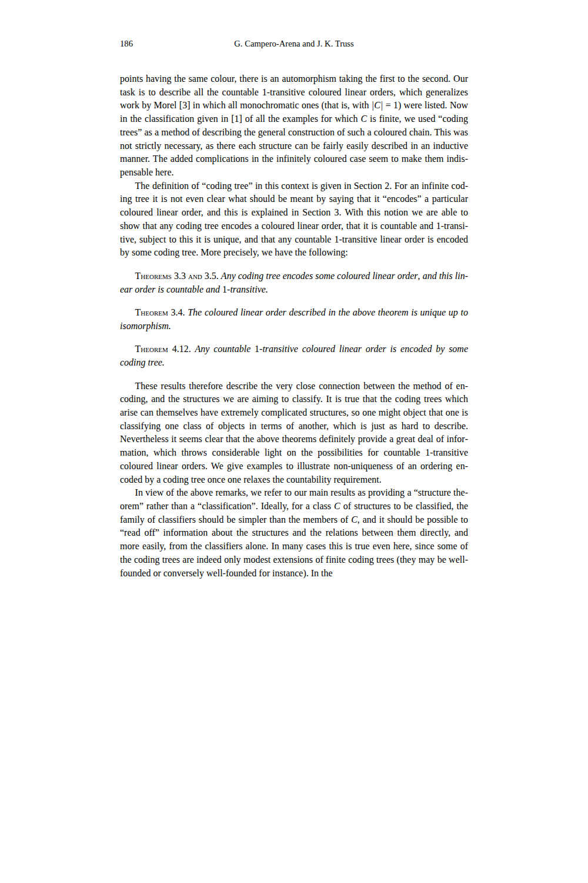186 G. Campero-Arena and J. K. Truss
points having the same colour, there is an automorphism taking the first to the second. Our task is to describe all the countable 1-transitive coloured linear orders, which generalizes work by Morel [3] in which all monochromatic ones (that is, with |C| = 1) were listed. Now in the classification given in [1] of all the examples for which C is finite, we used “coding trees” as a method of describing the general construction of such a coloured chain. This was not strictly necessary, as there each structure can be fairly easily described in an inductive manner. The added complications in the infinitely coloured case seem to make them indispensable here.
The definition of “coding tree” in this context is given in Section 2. For an infinite coding tree it is not even clear what should be meant by saying that it “encodes” a particular coloured linear order, and this is explained in Section 3. With this notion we are able to show that any coding tree encodes a coloured linear order, that it is countable and 1-transitive, subject to this it is unique, and that any countable 1-transitive linear order is encoded by some coding tree. More precisely, we have the following:
Theorems 3.3 and 3.5. Any coding tree encodes some coloured linear order, and this linear order is countable and 1-transitive.
Theorem 3.4. The coloured linear order described in the above theorem is unique up to isomorphism.
Theorem 4.12. Any countable 1-transitive coloured linear order is encoded by some coding tree.
These results therefore describe the very close connection between the method of encoding, and the structures we are aiming to classify. It is true that the coding trees which arise can themselves have extremely complicated structures, so one might object that one is classifying one class of objects in terms of another, which is just as hard to describe. Nevertheless it seems clear that the above theorems definitely provide a great deal of information, which throws considerable light on the possibilities for countable 1-transitive coloured linear orders. We give examples to illustrate non-uniqueness of an ordering encoded by a coding tree once one relaxes the countability requirement.
In view of the above remarks, we refer to our main results as providing a “structure theorem” rather than a “classification”. Ideally, for a class C of structures to be classified, the family of classifiers should be simpler than the members of C, and it should be possible to “read off” information about the structures and the relations between them directly, and more easily, from the classifiers alone. In many cases this is true even here, since some of the coding trees are indeed only modest extensions of finite coding trees (they may be well-founded or conversely well-founded for instance). In the